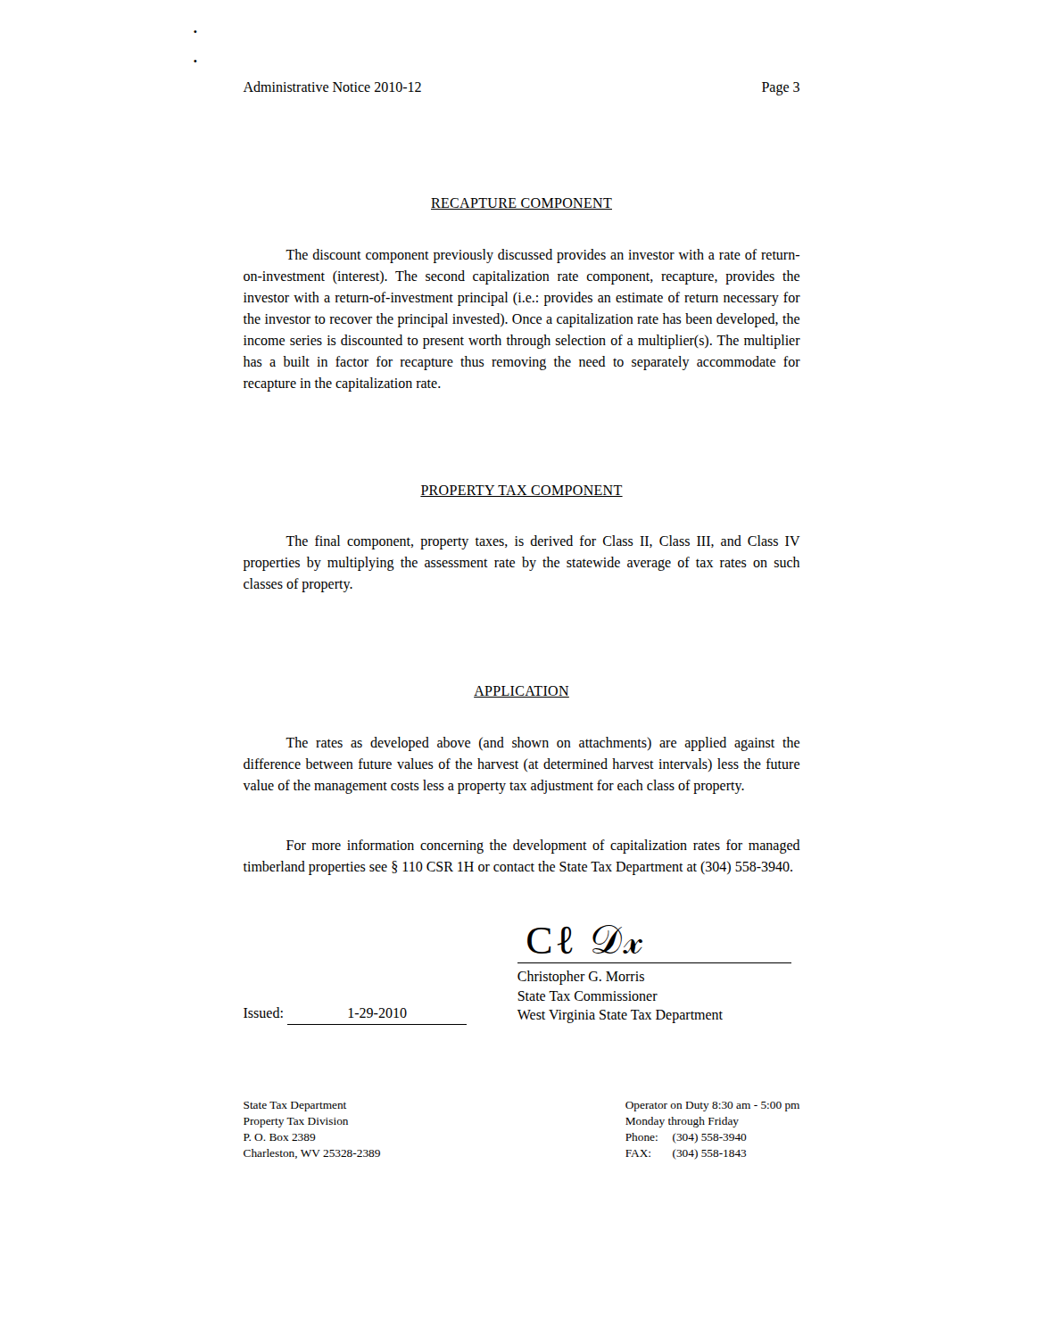•
•
Administrative Notice 2010-12
Page 3
RECAPTURE COMPONENT
The discount component previously discussed provides an investor with a rate of return-on-investment (interest). The second capitalization rate component, recapture, provides the investor with a return-of-investment principal (i.e.: provides an estimate of return necessary for the investor to recover the principal invested). Once a capitalization rate has been developed, the income series is discounted to present worth through selection of a multiplier(s). The multiplier has a built in factor for recapture thus removing the need to separately accommodate for recapture in the capitalization rate.
PROPERTY TAX COMPONENT
The final component, property taxes, is derived for Class II, Class III, and Class IV properties by multiplying the assessment rate by the statewide average of tax rates on such classes of property.
APPLICATION
The rates as developed above (and shown on attachments) are applied against the difference between future values of the harvest (at determined harvest intervals) less the future value of the management costs less a property tax adjustment for each class of property.
For more information concerning the development of capitalization rates for managed timberland properties see § 110 CSR 1H or contact the State Tax Department at (304) 558-3940.
Issued: 1-29-2010
Cℓ 𝒟𝓍
Christopher G. Morris
State Tax Commissioner
West Virginia State Tax Department
State Tax Department
Property Tax Division
P. O. Box 2389
Charleston, WV 25328-2389
Operator on Duty 8:30 am - 5:00 pm
Monday through Friday
Phone:(304) 558-3940
FAX:(304) 558-1843